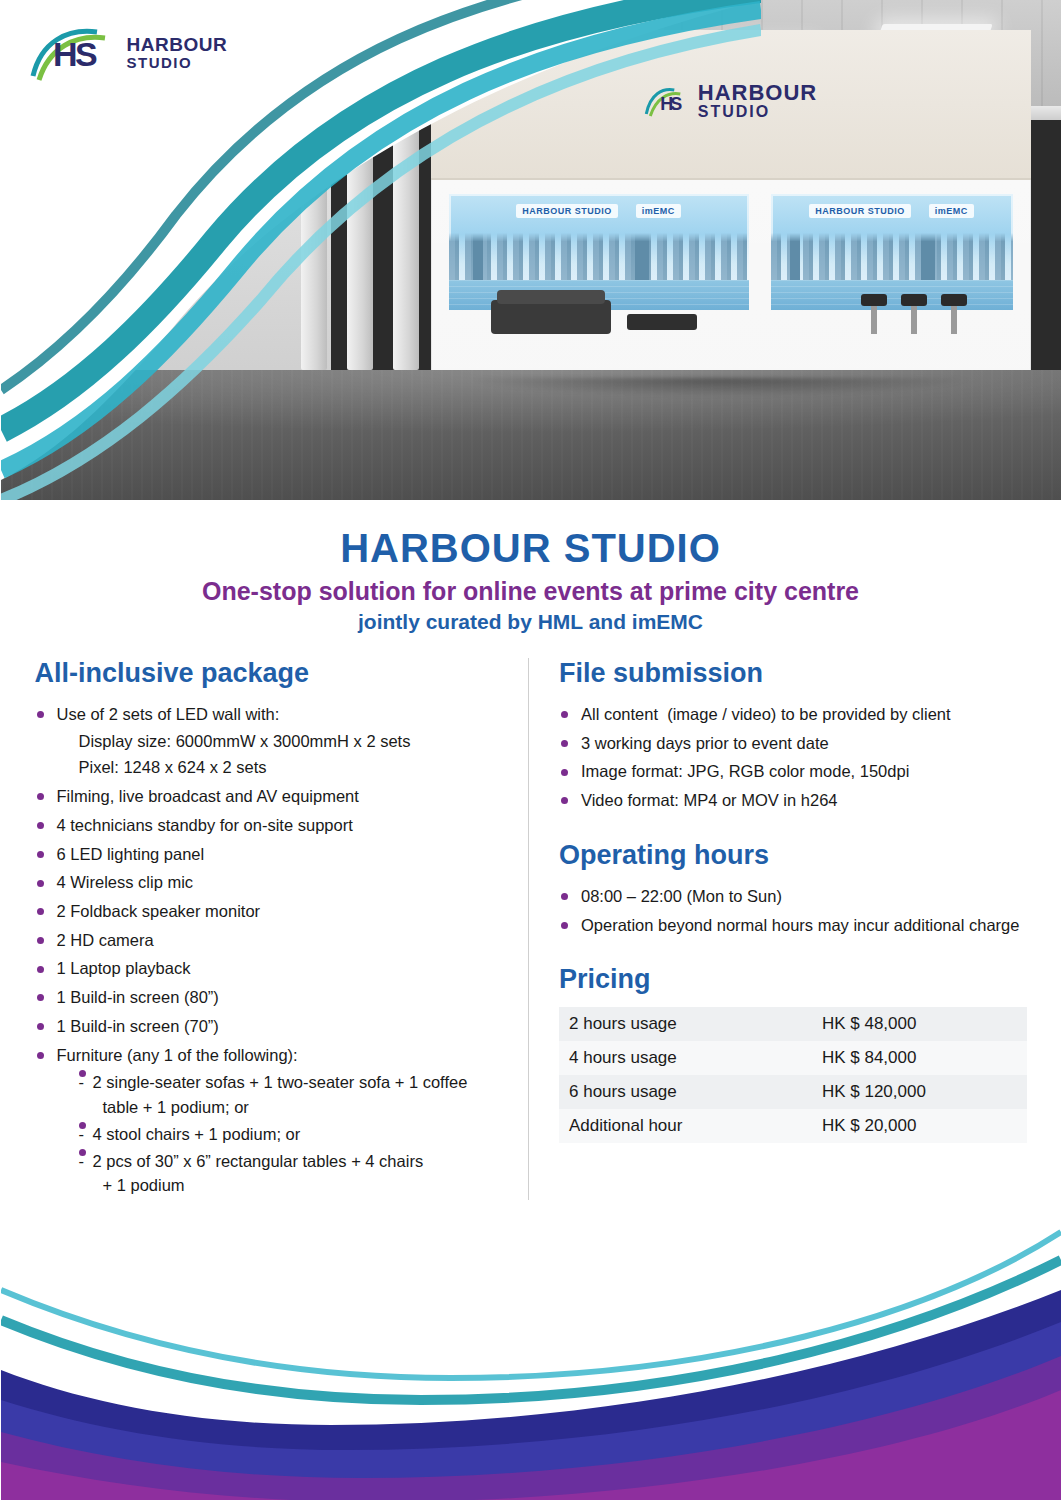H S HARBOURSTUDIO
HARBOUR STUDIO imEMC
HARBOUR STUDIO imEMC
H S
HARBOUR STUDIO
HARBOUR STUDIO
One-stop solution for online events at prime city centre
jointly curated by HML and imEMC
All-inclusive package
Use of 2 sets of LED wall with:
Display size: 6000mmW x 3000mmH x 2 sets
Pixel: 1248 x 624 x 2 sets
Filming, live broadcast and AV equipment
4 technicians standby for on-site support
6 LED lighting panel
4 Wireless clip mic
2 Foldback speaker monitor
2 HD camera
1 Laptop playback
1 Build-in screen (80”)
1 Build-in screen (70”)
Furniture (any 1 of the following):
2 single-seater sofas + 1 two-seater sofa + 1 coffeetable + 1 podium; or
4 stool chairs + 1 podium; or
2 pcs of 30” x 6” rectangular tables + 4 chairs+ 1 podium
File submission
All content (image / video) to be provided by client
3 working days prior to event date
Image format: JPG, RGB color mode, 150dpi
Video format: MP4 or MOV in h264
Operating hours
08:00 – 22:00 (Mon to Sun)
Operation beyond normal hours may incur additional charge
Pricing
| 2 hours usage | HK $ 48,000 |
| 4 hours usage | HK $ 84,000 |
| 6 hours usage | HK $ 120,000 |
| Additional hour | HK $ 20,000 |